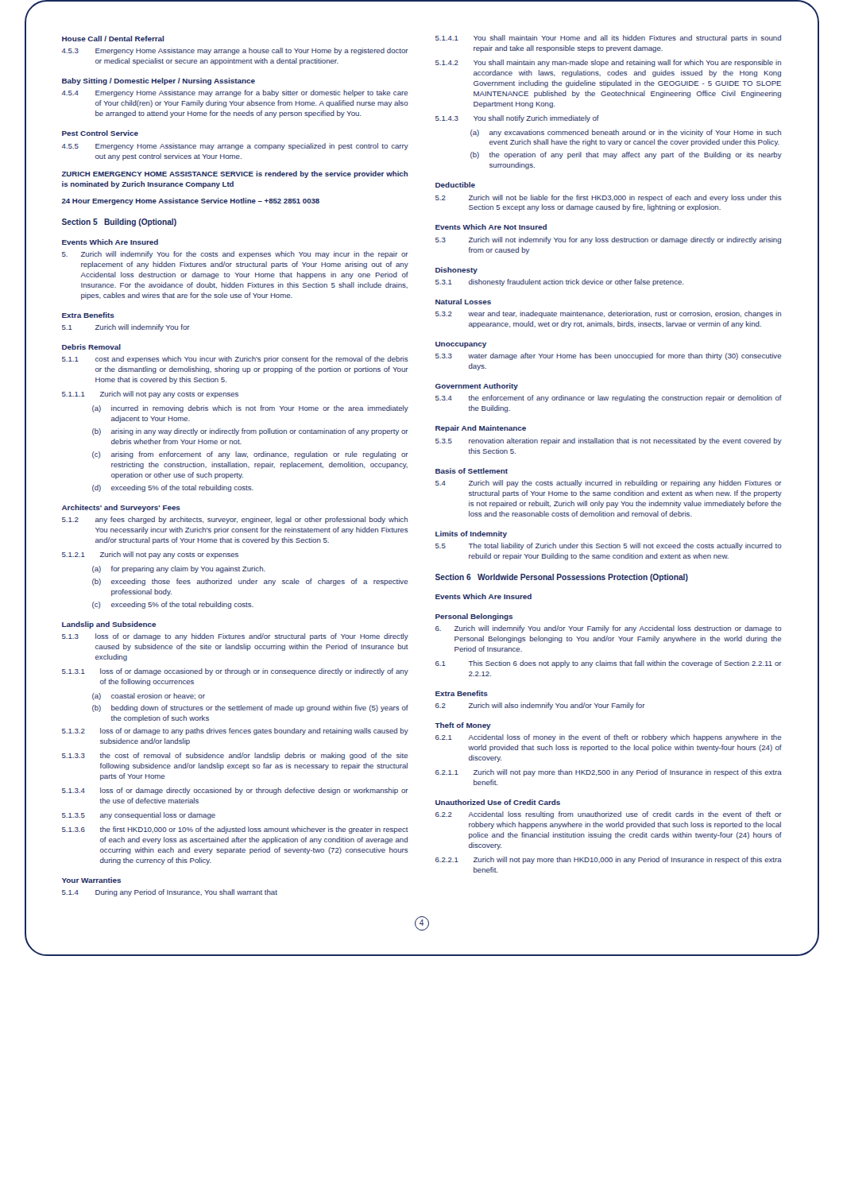House Call / Dental Referral
4.5.3
Emergency Home Assistance may arrange a house call to Your Home by a registered doctor or medical specialist or secure an appointment with a dental practitioner.
Baby Sitting / Domestic Helper / Nursing Assistance
4.5.4
Emergency Home Assistance may arrange for a baby sitter or domestic helper to take care of Your child(ren) or Your Family during Your absence from Home. A qualified nurse may also be arranged to attend your Home for the needs of any person specified by You.
Pest Control Service
4.5.5
Emergency Home Assistance may arrange a company specialized in pest control to carry out any pest control services at Your Home.
ZURICH EMERGENCY HOME ASSISTANCE SERVICE is rendered by the service provider which is nominated by Zurich Insurance Company Ltd
24 Hour Emergency Home Assistance Service Hotline – +852 2851 0038
Section 5 Building (Optional)
Events Which Are Insured
5.
Zurich will indemnify You for the costs and expenses which You may incur in the repair or replacement of any hidden Fixtures and/or structural parts of Your Home arising out of any Accidental loss destruction or damage to Your Home that happens in any one Period of Insurance. For the avoidance of doubt, hidden Fixtures in this Section 5 shall include drains, pipes, cables and wires that are for the sole use of Your Home.
Extra Benefits
5.1
Zurich will indemnify You for
Debris Removal
5.1.1
cost and expenses which You incur with Zurich's prior consent for the removal of the debris or the dismantling or demolishing, shoring up or propping of the portion or portions of Your Home that is covered by this Section 5.
5.1.1.1
Zurich will not pay any costs or expenses
(a)
incurred in removing debris which is not from Your Home or the area immediately adjacent to Your Home.
(b)
arising in any way directly or indirectly from pollution or contamination of any property or debris whether from Your Home or not.
(c)
arising from enforcement of any law, ordinance, regulation or rule regulating or restricting the construction, installation, repair, replacement, demolition, occupancy, operation or other use of such property.
(d)
exceeding 5% of the total rebuilding costs.
Architects' and Surveyors' Fees
5.1.2
any fees charged by architects, surveyor, engineer, legal or other professional body which You necessarily incur with Zurich's prior consent for the reinstatement of any hidden Fixtures and/or structural parts of Your Home that is covered by this Section 5.
5.1.2.1
Zurich will not pay any costs or expenses
(a)
for preparing any claim by You against Zurich.
(b)
exceeding those fees authorized under any scale of charges of a respective professional body.
(c)
exceeding 5% of the total rebuilding costs.
Landslip and Subsidence
5.1.3
loss of or damage to any hidden Fixtures and/or structural parts of Your Home directly caused by subsidence of the site or landslip occurring within the Period of Insurance but excluding
5.1.3.1
loss of or damage occasioned by or through or in consequence directly or indirectly of any of the following occurrences
(a)
coastal erosion or heave; or
(b)
bedding down of structures or the settlement of made up ground within five (5) years of the completion of such works
5.1.3.2
loss of or damage to any paths drives fences gates boundary and retaining walls caused by subsidence and/or landslip
5.1.3.3
the cost of removal of subsidence and/or landslip debris or making good of the site following subsidence and/or landslip except so far as is necessary to repair the structural parts of Your Home
5.1.3.4
loss of or damage directly occasioned by or through defective design or workmanship or the use of defective materials
5.1.3.5
any consequential loss or damage
5.1.3.6
the first HKD10,000 or 10% of the adjusted loss amount whichever is the greater in respect of each and every loss as ascertained after the application of any condition of average and occurring within each and every separate period of seventy-two (72) consecutive hours during the currency of this Policy.
Your Warranties
5.1.4
During any Period of Insurance, You shall warrant that
5.1.4.1
You shall maintain Your Home and all its hidden Fixtures and structural parts in sound repair and take all responsible steps to prevent damage.
5.1.4.2
You shall maintain any man-made slope and retaining wall for which You are responsible in accordance with laws, regulations, codes and guides issued by the Hong Kong Government including the guideline stipulated in the GEOGUIDE - 5 GUIDE TO SLOPE MAINTENANCE published by the Geotechnical Engineering Office Civil Engineering Department Hong Kong.
5.1.4.3
You shall notify Zurich immediately of
(a)
any excavations commenced beneath around or in the vicinity of Your Home in such event Zurich shall have the right to vary or cancel the cover provided under this Policy.
(b)
the operation of any peril that may affect any part of the Building or its nearby surroundings.
Deductible
5.2
Zurich will not be liable for the first HKD3,000 in respect of each and every loss under this Section 5 except any loss or damage caused by fire, lightning or explosion.
Events Which Are Not Insured
5.3
Zurich will not indemnify You for any loss destruction or damage directly or indirectly arising from or caused by
Dishonesty
5.3.1
dishonesty fraudulent action trick device or other false pretence.
Natural Losses
5.3.2
wear and tear, inadequate maintenance, deterioration, rust or corrosion, erosion, changes in appearance, mould, wet or dry rot, animals, birds, insects, larvae or vermin of any kind.
Unoccupancy
5.3.3
water damage after Your Home has been unoccupied for more than thirty (30) consecutive days.
Government Authority
5.3.4
the enforcement of any ordinance or law regulating the construction repair or demolition of the Building.
Repair And Maintenance
5.3.5
renovation alteration repair and installation that is not necessitated by the event covered by this Section 5.
Basis of Settlement
5.4
Zurich will pay the costs actually incurred in rebuilding or repairing any hidden Fixtures or structural parts of Your Home to the same condition and extent as when new. If the property is not repaired or rebuilt, Zurich will only pay You the indemnity value immediately before the loss and the reasonable costs of demolition and removal of debris.
Limits of Indemnity
5.5
The total liability of Zurich under this Section 5 will not exceed the costs actually incurred to rebuild or repair Your Building to the same condition and extent as when new.
Section 6 Worldwide Personal Possessions Protection (Optional)
Events Which Are Insured
Personal Belongings
6.
Zurich will indemnify You and/or Your Family for any Accidental loss destruction or damage to Personal Belongings belonging to You and/or Your Family anywhere in the world during the Period of Insurance.
6.1
This Section 6 does not apply to any claims that fall within the coverage of Section 2.2.11 or 2.2.12.
Extra Benefits
6.2
Zurich will also indemnify You and/or Your Family for
Theft of Money
6.2.1
Accidental loss of money in the event of theft or robbery which happens anywhere in the world provided that such loss is reported to the local police within twenty-four hours (24) of discovery.
6.2.1.1
Zurich will not pay more than HKD2,500 in any Period of Insurance in respect of this extra benefit.
Unauthorized Use of Credit Cards
6.2.2
Accidental loss resulting from unauthorized use of credit cards in the event of theft or robbery which happens anywhere in the world provided that such loss is reported to the local police and the financial institution issuing the credit cards within twenty-four (24) hours of discovery.
6.2.2.1
Zurich will not pay more than HKD10,000 in any Period of Insurance in respect of this extra benefit.
4